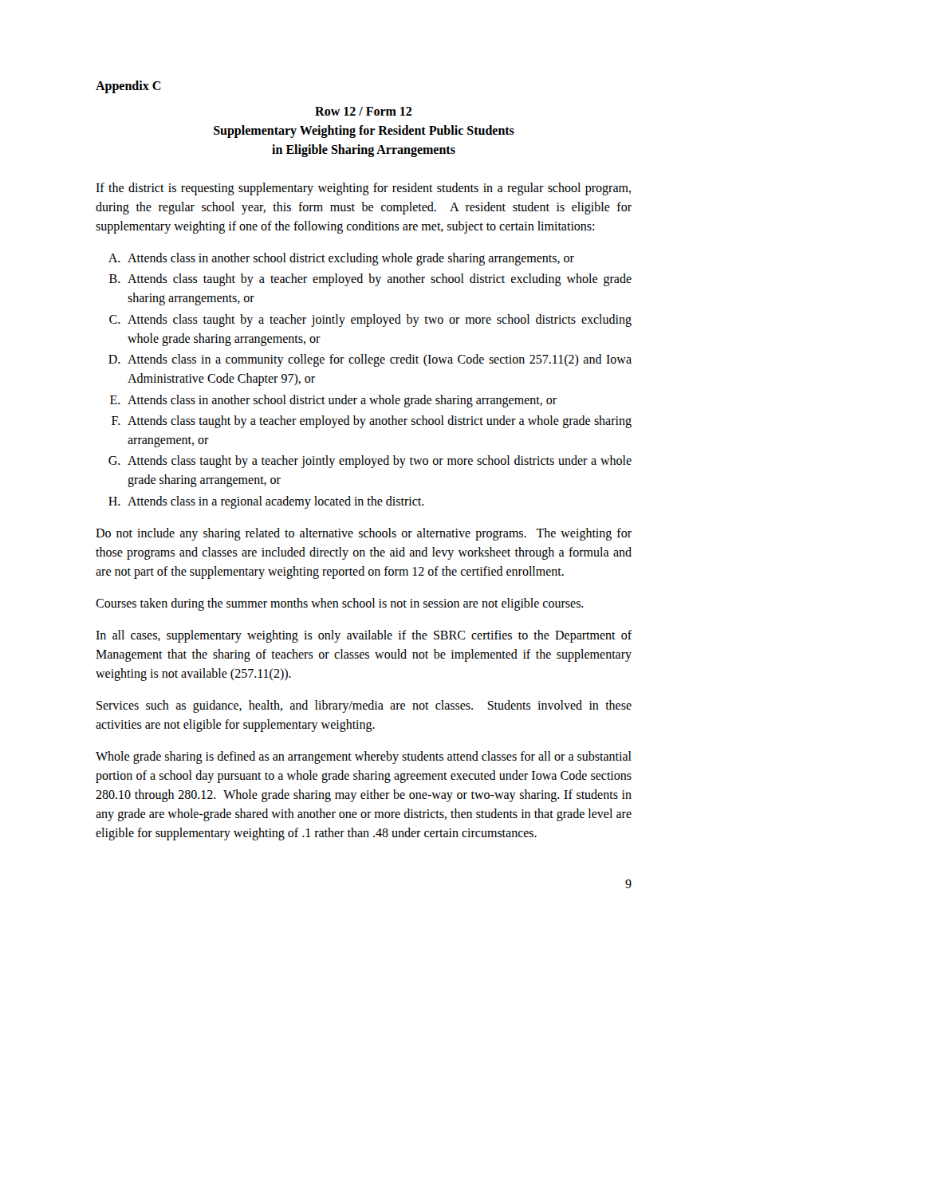Appendix C
Row 12 / Form 12
Supplementary Weighting for Resident Public Students
in Eligible Sharing Arrangements
If the district is requesting supplementary weighting for resident students in a regular school program, during the regular school year, this form must be completed. A resident student is eligible for supplementary weighting if one of the following conditions are met, subject to certain limitations:
Attends class in another school district excluding whole grade sharing arrangements, or
Attends class taught by a teacher employed by another school district excluding whole grade sharing arrangements, or
Attends class taught by a teacher jointly employed by two or more school districts excluding whole grade sharing arrangements, or
Attends class in a community college for college credit (Iowa Code section 257.11(2) and Iowa Administrative Code Chapter 97), or
Attends class in another school district under a whole grade sharing arrangement, or
Attends class taught by a teacher employed by another school district under a whole grade sharing arrangement, or
Attends class taught by a teacher jointly employed by two or more school districts under a whole grade sharing arrangement, or
Attends class in a regional academy located in the district.
Do not include any sharing related to alternative schools or alternative programs. The weighting for those programs and classes are included directly on the aid and levy worksheet through a formula and are not part of the supplementary weighting reported on form 12 of the certified enrollment.
Courses taken during the summer months when school is not in session are not eligible courses.
In all cases, supplementary weighting is only available if the SBRC certifies to the Department of Management that the sharing of teachers or classes would not be implemented if the supplementary weighting is not available (257.11(2)).
Services such as guidance, health, and library/media are not classes. Students involved in these activities are not eligible for supplementary weighting.
Whole grade sharing is defined as an arrangement whereby students attend classes for all or a substantial portion of a school day pursuant to a whole grade sharing agreement executed under Iowa Code sections 280.10 through 280.12. Whole grade sharing may either be one-way or two-way sharing. If students in any grade are whole-grade shared with another one or more districts, then students in that grade level are eligible for supplementary weighting of .1 rather than .48 under certain circumstances.
9